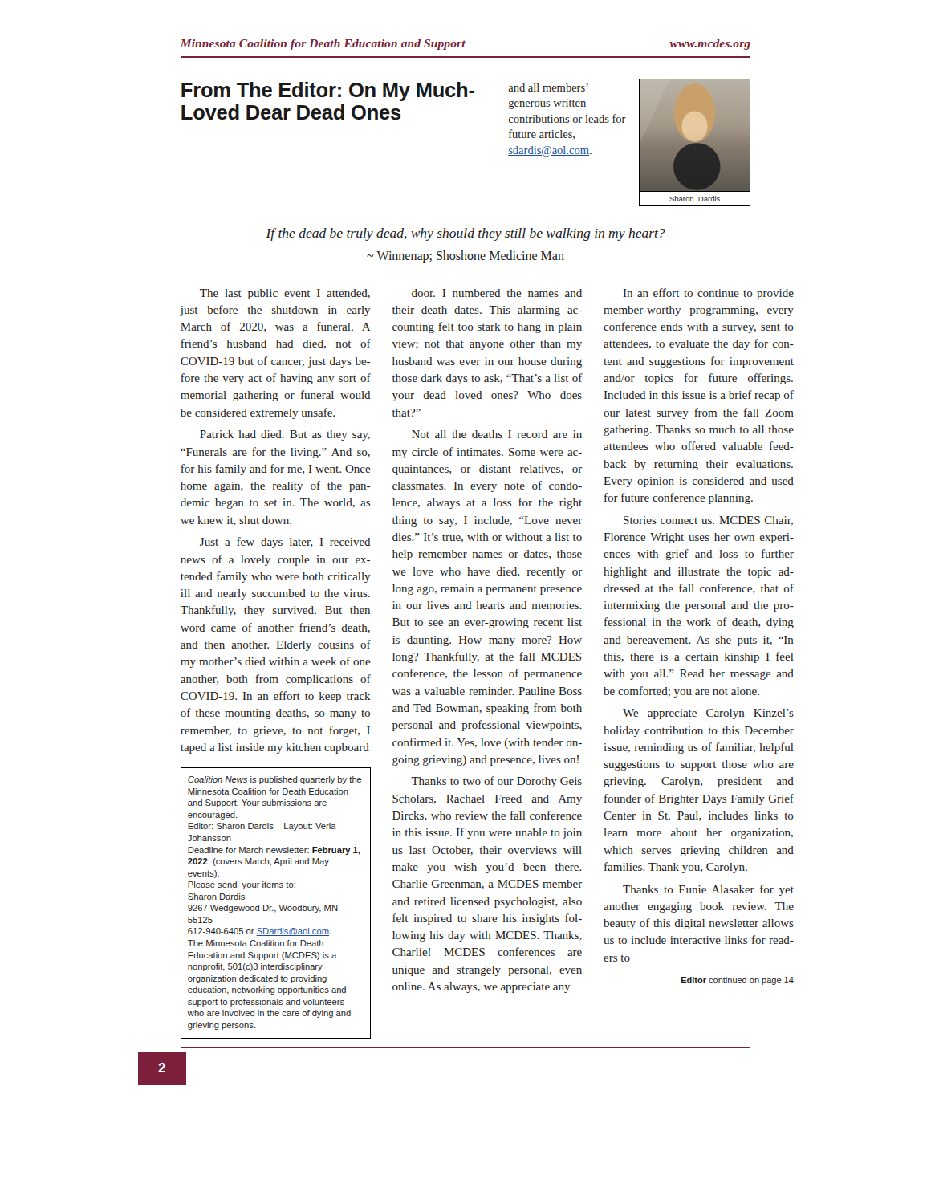Minnesota Coalition for Death Education and Support
www.mcdes.org
From The Editor: On My Much-Loved Dear Dead Ones
and all members’ generous written contributions or leads for future articles, sdardis@aol.com.
Sharon Dardis
If the dead be truly dead, why should they still be walking in my heart?
~ Winnenap; Shoshone Medicine Man
The last public event I attended, just before the shutdown in early March of 2020, was a funeral. A friend’s husband had died, not of COVID-19 but of cancer, just days before the very act of having any sort of memorial gathering or funeral would be considered extremely unsafe.
Patrick had died. But as they say, “Funerals are for the living.” And so, for his family and for me, I went. Once home again, the reality of the pandemic began to set in. The world, as we knew it, shut down.
Just a few days later, I received news of a lovely couple in our extended family who were both critically ill and nearly succumbed to the virus. Thankfully, they survived. But then word came of another friend’s death, and then another. Elderly cousins of my mother’s died within a week of one another, both from complications of COVID-19. In an effort to keep track of these mounting deaths, so many to remember, to grieve, to not forget, I taped a list inside my kitchen cupboard
Coalition News is published quarterly by the Minnesota Coalition for Death Education and Support. Your submissions are encouraged.
Editor: Sharon Dardis Layout: Verla Johansson
Deadline for March newsletter: February 1, 2022. (covers March, April and May events).
Please send your items to:
Sharon Dardis
9267 Wedgewood Dr., Woodbury, MN 55125
612-940-6405 or SDardis@aol.com.
The Minnesota Coalition for Death Education and Support (MCDES) is a nonprofit, 501(c)3 interdisciplinary organization dedicated to providing education, networking opportunities and support to professionals and volunteers who are involved in the care of dying and grieving persons.
door. I numbered the names and their death dates. This alarming accounting felt too stark to hang in plain view; not that anyone other than my husband was ever in our house during those dark days to ask, “That’s a list of your dead loved ones? Who does that?”
Not all the deaths I record are in my circle of intimates. Some were acquaintances, or distant relatives, or classmates. In every note of condolence, always at a loss for the right thing to say, I include, “Love never dies.” It’s true, with or without a list to help remember names or dates, those we love who have died, recently or long ago, remain a permanent presence in our lives and hearts and memories. But to see an ever-growing recent list is daunting. How many more? How long? Thankfully, at the fall MCDES conference, the lesson of permanence was a valuable reminder. Pauline Boss and Ted Bowman, speaking from both personal and professional viewpoints, confirmed it. Yes, love (with tender on-going grieving) and presence, lives on!
Thanks to two of our Dorothy Geis Scholars, Rachael Freed and Amy Dircks, who review the fall conference in this issue. If you were unable to join us last October, their overviews will make you wish you’d been there. Charlie Greenman, a MCDES member and retired licensed psychologist, also felt inspired to share his insights following his day with MCDES. Thanks, Charlie! MCDES conferences are unique and strangely personal, even online. As always, we appreciate any
In an effort to continue to provide member-worthy programming, every conference ends with a survey, sent to attendees, to evaluate the day for content and suggestions for improvement and/or topics for future offerings. Included in this issue is a brief recap of our latest survey from the fall Zoom gathering. Thanks so much to all those attendees who offered valuable feedback by returning their evaluations. Every opinion is considered and used for future conference planning.
Stories connect us. MCDES Chair, Florence Wright uses her own experiences with grief and loss to further highlight and illustrate the topic addressed at the fall conference, that of intermixing the personal and the professional in the work of death, dying and bereavement. As she puts it, “In this, there is a certain kinship I feel with you all.” Read her message and be comforted; you are not alone.
We appreciate Carolyn Kinzel’s holiday contribution to this December issue, reminding us of familiar, helpful suggestions to support those who are grieving. Carolyn, president and founder of Brighter Days Family Grief Center in St. Paul, includes links to learn more about her organization, which serves grieving children and families. Thank you, Carolyn.
Thanks to Eunie Alasaker for yet another engaging book review. The beauty of this digital newsletter allows us to include interactive links for readers to
Editor continued on page 14
2